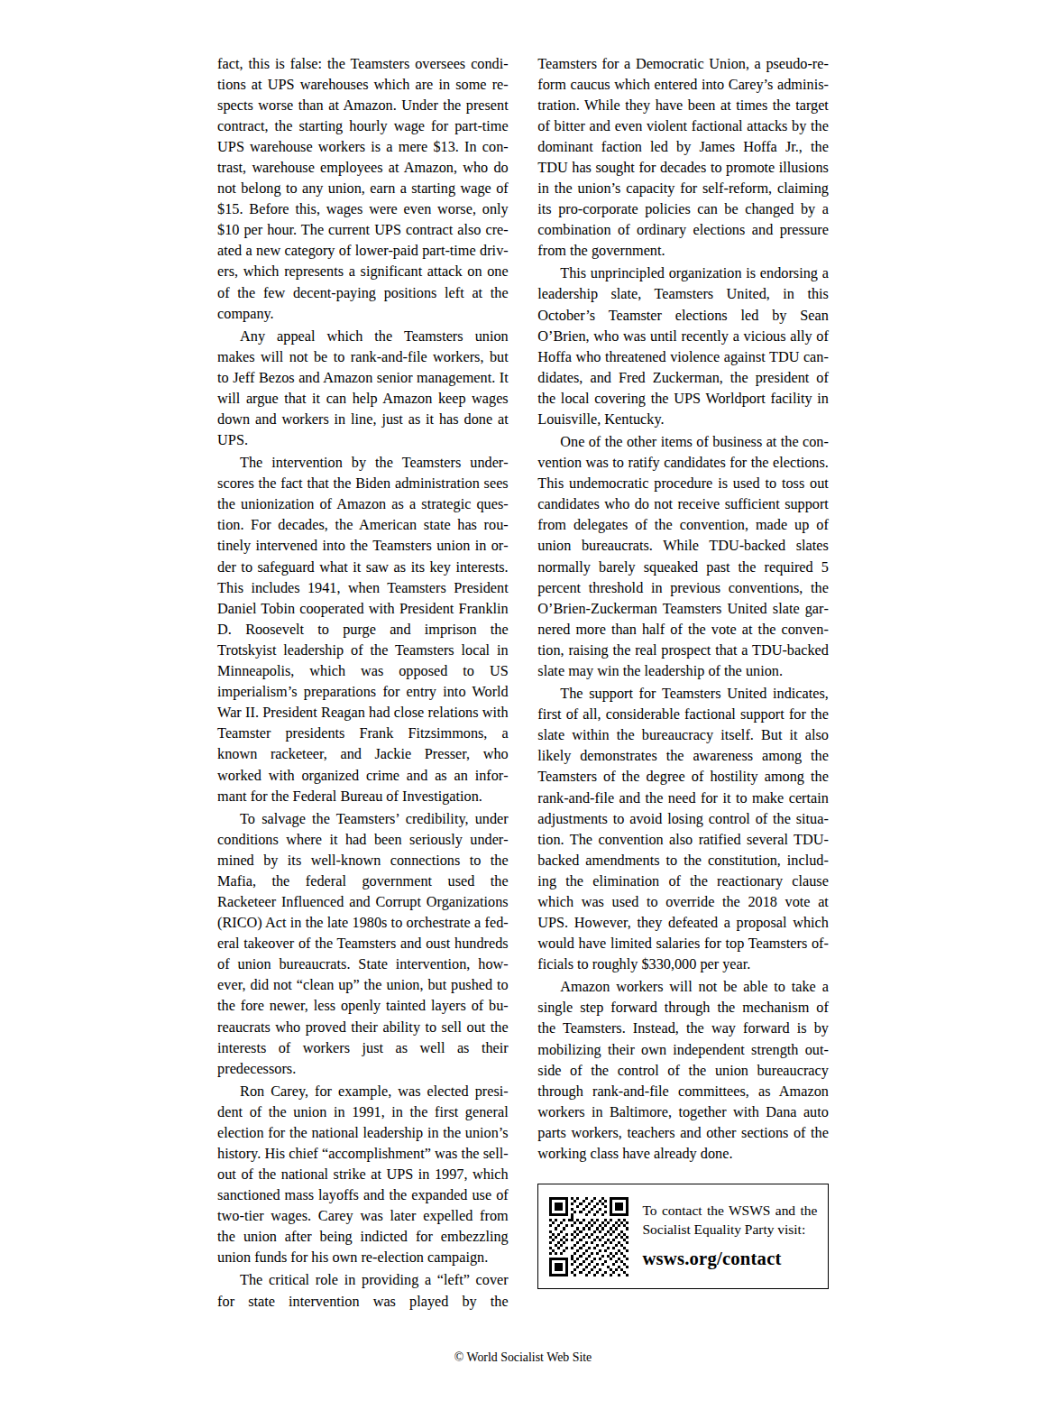fact, this is false: the Teamsters oversees conditions at UPS warehouses which are in some respects worse than at Amazon. Under the present contract, the starting hourly wage for part-time UPS warehouse workers is a mere $13. In contrast, warehouse employees at Amazon, who do not belong to any union, earn a starting wage of $15. Before this, wages were even worse, only $10 per hour. The current UPS contract also created a new category of lower-paid part-time drivers, which represents a significant attack on one of the few decent-paying positions left at the company.
Any appeal which the Teamsters union makes will not be to rank-and-file workers, but to Jeff Bezos and Amazon senior management. It will argue that it can help Amazon keep wages down and workers in line, just as it has done at UPS.
The intervention by the Teamsters underscores the fact that the Biden administration sees the unionization of Amazon as a strategic question. For decades, the American state has routinely intervened into the Teamsters union in order to safeguard what it saw as its key interests. This includes 1941, when Teamsters President Daniel Tobin cooperated with President Franklin D. Roosevelt to purge and imprison the Trotskyist leadership of the Teamsters local in Minneapolis, which was opposed to US imperialism’s preparations for entry into World War II. President Reagan had close relations with Teamster presidents Frank Fitzsimmons, a known racketeer, and Jackie Presser, who worked with organized crime and as an informant for the Federal Bureau of Investigation.
To salvage the Teamsters’ credibility, under conditions where it had been seriously undermined by its well-known connections to the Mafia, the federal government used the Racketeer Influenced and Corrupt Organizations (RICO) Act in the late 1980s to orchestrate a federal takeover of the Teamsters and oust hundreds of union bureaucrats. State intervention, however, did not “clean up” the union, but pushed to the fore newer, less openly tainted layers of bureaucrats who proved their ability to sell out the interests of workers just as well as their predecessors.
Ron Carey, for example, was elected president of the union in 1991, in the first general election for the national leadership in the union’s history. His chief “accomplishment” was the sellout of the national strike at UPS in 1997, which sanctioned mass layoffs and the expanded use of two-tier wages. Carey was later expelled from the union after being indicted for embezzling union funds for his own re-election campaign.
The critical role in providing a “left” cover for state intervention was played by the Teamsters for a Democratic Union, a pseudo-reform caucus which entered into Carey’s administration. While they have been at times the target of bitter and even violent factional attacks by the dominant faction led by James Hoffa Jr., the TDU has sought for decades to promote illusions in the union’s capacity for self-reform, claiming its pro-corporate policies can be changed by a combination of ordinary elections and pressure from the government.
This unprincipled organization is endorsing a leadership slate, Teamsters United, in this October’s Teamster elections led by Sean O’Brien, who was until recently a vicious ally of Hoffa who threatened violence against TDU candidates, and Fred Zuckerman, the president of the local covering the UPS Worldport facility in Louisville, Kentucky.
One of the other items of business at the convention was to ratify candidates for the elections. This undemocratic procedure is used to toss out candidates who do not receive sufficient support from delegates of the convention, made up of union bureaucrats. While TDU-backed slates normally barely squeaked past the required 5 percent threshold in previous conventions, the O’Brien-Zuckerman Teamsters United slate garnered more than half of the vote at the convention, raising the real prospect that a TDU-backed slate may win the leadership of the union.
The support for Teamsters United indicates, first of all, considerable factional support for the slate within the bureaucracy itself. But it also likely demonstrates the awareness among the Teamsters of the degree of hostility among the rank-and-file and the need for it to make certain adjustments to avoid losing control of the situation. The convention also ratified several TDU-backed amendments to the constitution, including the elimination of the reactionary clause which was used to override the 2018 vote at UPS. However, they defeated a proposal which would have limited salaries for top Teamsters officials to roughly $330,000 per year.
Amazon workers will not be able to take a single step forward through the mechanism of the Teamsters. Instead, the way forward is by mobilizing their own independent strength outside of the control of the union bureaucracy through rank-and-file committees, as Amazon workers in Baltimore, together with Dana auto parts workers, teachers and other sections of the working class have already done.
To contact the WSWS and the Socialist Equality Party visit:
wsws.org/contact
© World Socialist Web Site